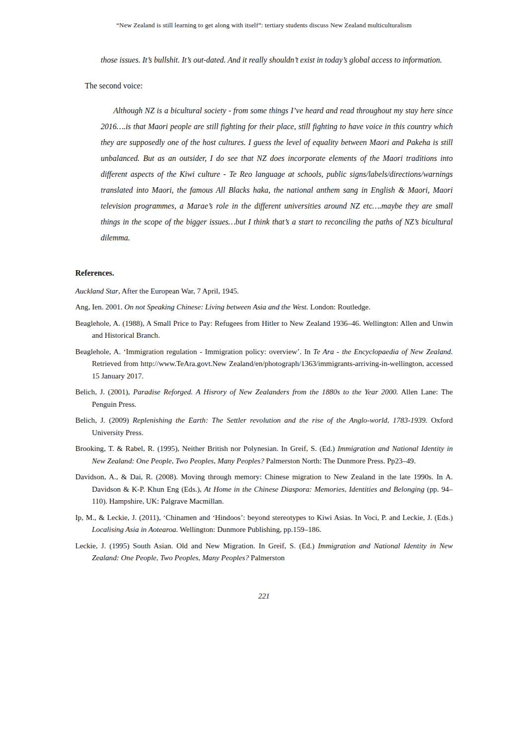“New Zealand is still learning to get along with itself”: tertiary students discuss New Zealand multiculturalism
those issues. It’s bullshit. It’s out-dated. And it really shouldn’t exist in today’s global access to information.
The second voice:
Although NZ is a bicultural society - from some things I’ve heard and read throughout my stay here since 2016….is that Maori people are still fighting for their place, still fighting to have voice in this country which they are supposedly one of the host cultures. I guess the level of equality between Maori and Pakeha is still unbalanced. But as an outsider, I do see that NZ does incorporate elements of the Maori traditions into different aspects of the Kiwi culture - Te Reo language at schools, public signs/labels/directions/warnings translated into Maori, the famous All Blacks haka, the national anthem sang in English & Maori, Maori television programmes, a Marae’s role in the different universities around NZ etc….maybe they are small things in the scope of the bigger issues…but I think that’s a start to reconciling the paths of NZ’s bicultural dilemma.
References.
Auckland Star, After the European War, 7 April, 1945.
Ang, Ien. 2001. On not Speaking Chinese: Living between Asia and the West. London: Routledge.
Beaglehole, A. (1988), A Small Price to Pay: Refugees from Hitler to New Zealand 1936–46. Wellington: Allen and Unwin and Historical Branch.
Beaglehole, A. ‘Immigration regulation - Immigration policy: overview’. In Te Ara - the Encyclopaedia of New Zealand. Retrieved from http://www.TeAra.govt.New Zealand/en/photograph/1363/immigrants-arriving-in-wellington, accessed 15 January 2017.
Belich, J. (2001), Paradise Reforged. A Hisrory of New Zealanders from the 1880s to the Year 2000. Allen Lane: The Penguin Press.
Belich, J. (2009) Replenishing the Earth: The Settler revolution and the rise of the Anglo-world, 1783-1939. Oxford University Press.
Brooking, T. & Rabel, R. (1995), Neither British nor Polynesian. In Greif, S. (Ed.) Immigration and National Identity in New Zealand: One People, Two Peoples, Many Peoples? Palmerston North: The Dunmore Press. Pp23–49.
Davidson, A., & Dai, R. (2008). Moving through memory: Chinese migration to New Zealand in the late 1990s. In A. Davidson & K-P. Khun Eng (Eds.), At Home in the Chinese Diaspora: Memories, Identities and Belonging (pp. 94–110). Hampshire, UK: Palgrave Macmillan.
Ip, M., & Leckie, J. (2011), ‘Chinamen and ‘Hindoos’: beyond stereotypes to Kiwi Asias. In Voci, P. and Leckie, J. (Eds.) Localising Asia in Aotearoa. Wellington: Dunmore Publishing, pp.159–186.
Leckie, J. (1995) South Asian. Old and New Migration. In Greif, S. (Ed.) Immigration and National Identity in New Zealand: One People, Two Peoples, Many Peoples? Palmerston
221